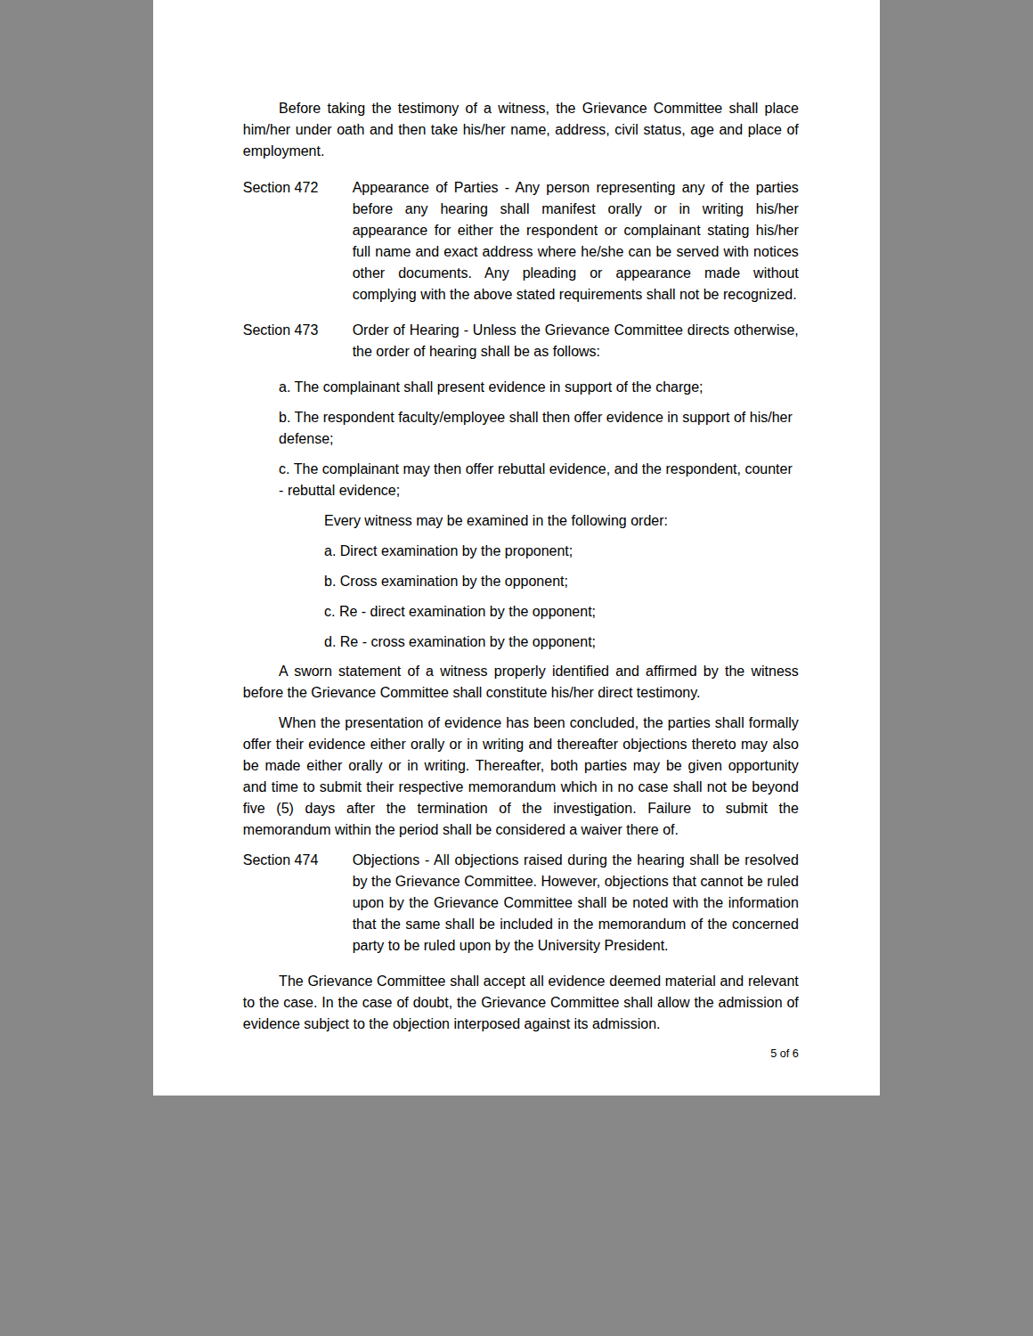Before taking the testimony of a witness, the Grievance Committee shall place him/her under oath and then take his/her name, address, civil status, age and place of employment.
Section 472
Appearance of Parties - Any person representing any of the parties before any hearing shall manifest orally or in writing his/her appearance for either the respondent or complainant stating his/her full name and exact address where he/she can be served with notices other documents. Any pleading or appearance made without complying with the above stated requirements shall not be recognized.
Section 473
Order of Hearing - Unless the Grievance Committee directs otherwise, the order of hearing shall be as follows:
a. The complainant shall present evidence in support of the charge;
b. The respondent faculty/employee shall then offer evidence in support of his/her defense;
c. The complainant may then offer rebuttal evidence, and the respondent, counter - rebuttal evidence;
Every witness may be examined in the following order:
a. Direct examination by the proponent;
b. Cross examination by the opponent;
c. Re - direct examination by the opponent;
d. Re - cross examination by the opponent;
A sworn statement of a witness properly identified and affirmed by the witness before the Grievance Committee shall constitute his/her direct testimony.
When the presentation of evidence has been concluded, the parties shall formally offer their evidence either orally or in writing and thereafter objections thereto may also be made either orally or in writing. Thereafter, both parties may be given opportunity and time to submit their respective memorandum which in no case shall not be beyond five (5) days after the termination of the investigation. Failure to submit the memorandum within the period shall be considered a waiver there of.
Section 474
Objections - All objections raised during the hearing shall be resolved by the Grievance Committee. However, objections that cannot be ruled upon by the Grievance Committee shall be noted with the information that the same shall be included in the memorandum of the concerned party to be ruled upon by the University President.
The Grievance Committee shall accept all evidence deemed material and relevant to the case. In the case of doubt, the Grievance Committee shall allow the admission of evidence subject to the objection interposed against its admission.
5 of 6